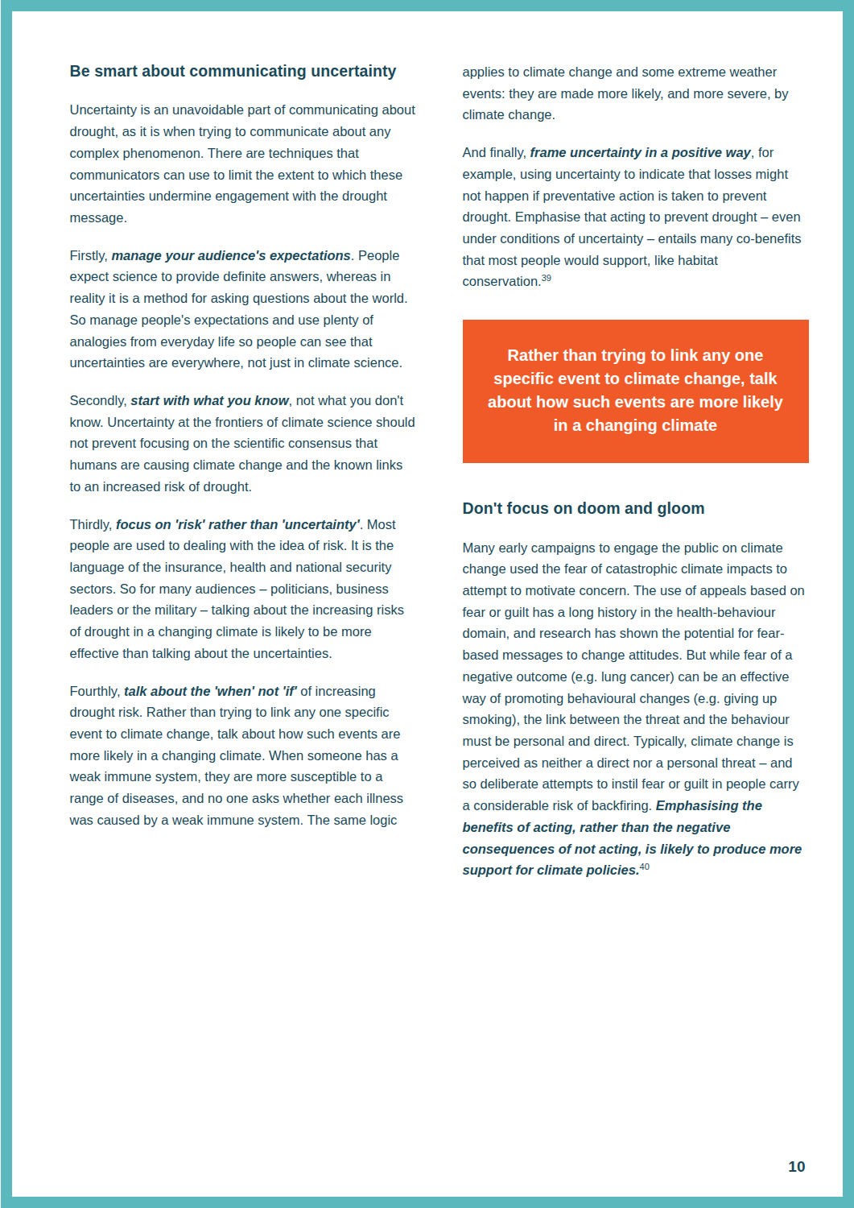Be smart about communicating uncertainty
Uncertainty is an unavoidable part of communicating about drought, as it is when trying to communicate about any complex phenomenon. There are techniques that communicators can use to limit the extent to which these uncertainties undermine engagement with the drought message.
Firstly, manage your audience's expectations. People expect science to provide definite answers, whereas in reality it is a method for asking questions about the world. So manage people's expectations and use plenty of analogies from everyday life so people can see that uncertainties are everywhere, not just in climate science.
Secondly, start with what you know, not what you don't know. Uncertainty at the frontiers of climate science should not prevent focusing on the scientific consensus that humans are causing climate change and the known links to an increased risk of drought.
Thirdly, focus on 'risk' rather than 'uncertainty'. Most people are used to dealing with the idea of risk. It is the language of the insurance, health and national security sectors. So for many audiences – politicians, business leaders or the military – talking about the increasing risks of drought in a changing climate is likely to be more effective than talking about the uncertainties.
Fourthly, talk about the 'when' not 'if' of increasing drought risk. Rather than trying to link any one specific event to climate change, talk about how such events are more likely in a changing climate. When someone has a weak immune system, they are more susceptible to a range of diseases, and no one asks whether each illness was caused by a weak immune system. The same logic
applies to climate change and some extreme weather events: they are made more likely, and more severe, by climate change.
And finally, frame uncertainty in a positive way, for example, using uncertainty to indicate that losses might not happen if preventative action is taken to prevent drought. Emphasise that acting to prevent drought – even under conditions of uncertainty – entails many co-benefits that most people would support, like habitat conservation.39
Rather than trying to link any one specific event to climate change, talk about how such events are more likely in a changing climate
Don't focus on doom and gloom
Many early campaigns to engage the public on climate change used the fear of catastrophic climate impacts to attempt to motivate concern. The use of appeals based on fear or guilt has a long history in the health-behaviour domain, and research has shown the potential for fear-based messages to change attitudes. But while fear of a negative outcome (e.g. lung cancer) can be an effective way of promoting behavioural changes (e.g. giving up smoking), the link between the threat and the behaviour must be personal and direct. Typically, climate change is perceived as neither a direct nor a personal threat – and so deliberate attempts to instil fear or guilt in people carry a considerable risk of backfiring. Emphasising the benefits of acting, rather than the negative consequences of not acting, is likely to produce more support for climate policies.40
10